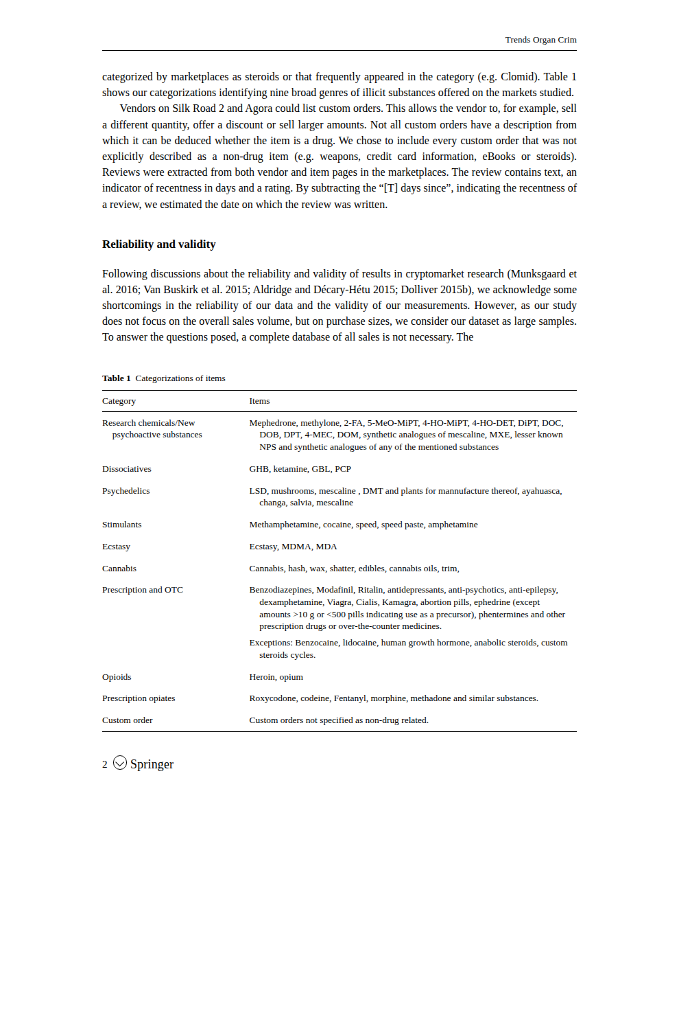Trends Organ Crim
categorized by marketplaces as steroids or that frequently appeared in the category (e.g. Clomid). Table 1 shows our categorizations identifying nine broad genres of illicit substances offered on the markets studied.
Vendors on Silk Road 2 and Agora could list custom orders. This allows the vendor to, for example, sell a different quantity, offer a discount or sell larger amounts. Not all custom orders have a description from which it can be deduced whether the item is a drug. We chose to include every custom order that was not explicitly described as a non-drug item (e.g. weapons, credit card information, eBooks or steroids). Reviews were extracted from both vendor and item pages in the marketplaces. The review contains text, an indicator of recentness in days and a rating. By subtracting the “[T] days since”, indicating the recentness of a review, we estimated the date on which the review was written.
Reliability and validity
Following discussions about the reliability and validity of results in cryptomarket research (Munksgaard et al. 2016; Van Buskirk et al. 2015; Aldridge and Décary-Hétu 2015; Dolliver 2015b), we acknowledge some shortcomings in the reliability of our data and the validity of our measurements. However, as our study does not focus on the overall sales volume, but on purchase sizes, we consider our dataset as large samples. To answer the questions posed, a complete database of all sales is not necessary. The
Table 1 Categorizations of items
| Category | Items |
| --- | --- |
| Research chemicals/New psychoactive substances | Mephedrone, methylone, 2-FA, 5-MeO-MiPT, 4-HO-MiPT, 4-HO-DET, DiPT, DOC, DOB, DPT, 4-MEC, DOM, synthetic analogues of mescaline, MXE, lesser known NPS and synthetic analogues of any of the mentioned substances |
| Dissociatives | GHB, ketamine, GBL, PCP |
| Psychedelics | LSD, mushrooms, mescaline , DMT and plants for mannufacture thereof, ayahuasca, changa, salvia, mescaline |
| Stimulants | Methamphetamine, cocaine, speed, speed paste, amphetamine |
| Ecstasy | Ecstasy, MDMA, MDA |
| Cannabis | Cannabis, hash, wax, shatter, edibles, cannabis oils, trim, |
| Prescription and OTC | Benzodiazepines, Modafinil, Ritalin, antidepressants, anti-psychotics, anti-epilepsy, dexamphetamine, Viagra, Cialis, Kamagra, abortion pills, ephedrine (except amounts >10 g or <500 pills indicating use as a precursor), phentermines and other prescription drugs or over-the-counter medicines. Exceptions: Benzocaine, lidocaine, human growth hormone, anabolic steroids, custom steroids cycles. |
| Opioids | Heroin, opium |
| Prescription opiates | Roxycodone, codeine, Fentanyl, morphine, methadone and similar substances. |
| Custom order | Custom orders not specified as non-drug related. |
2 Springer